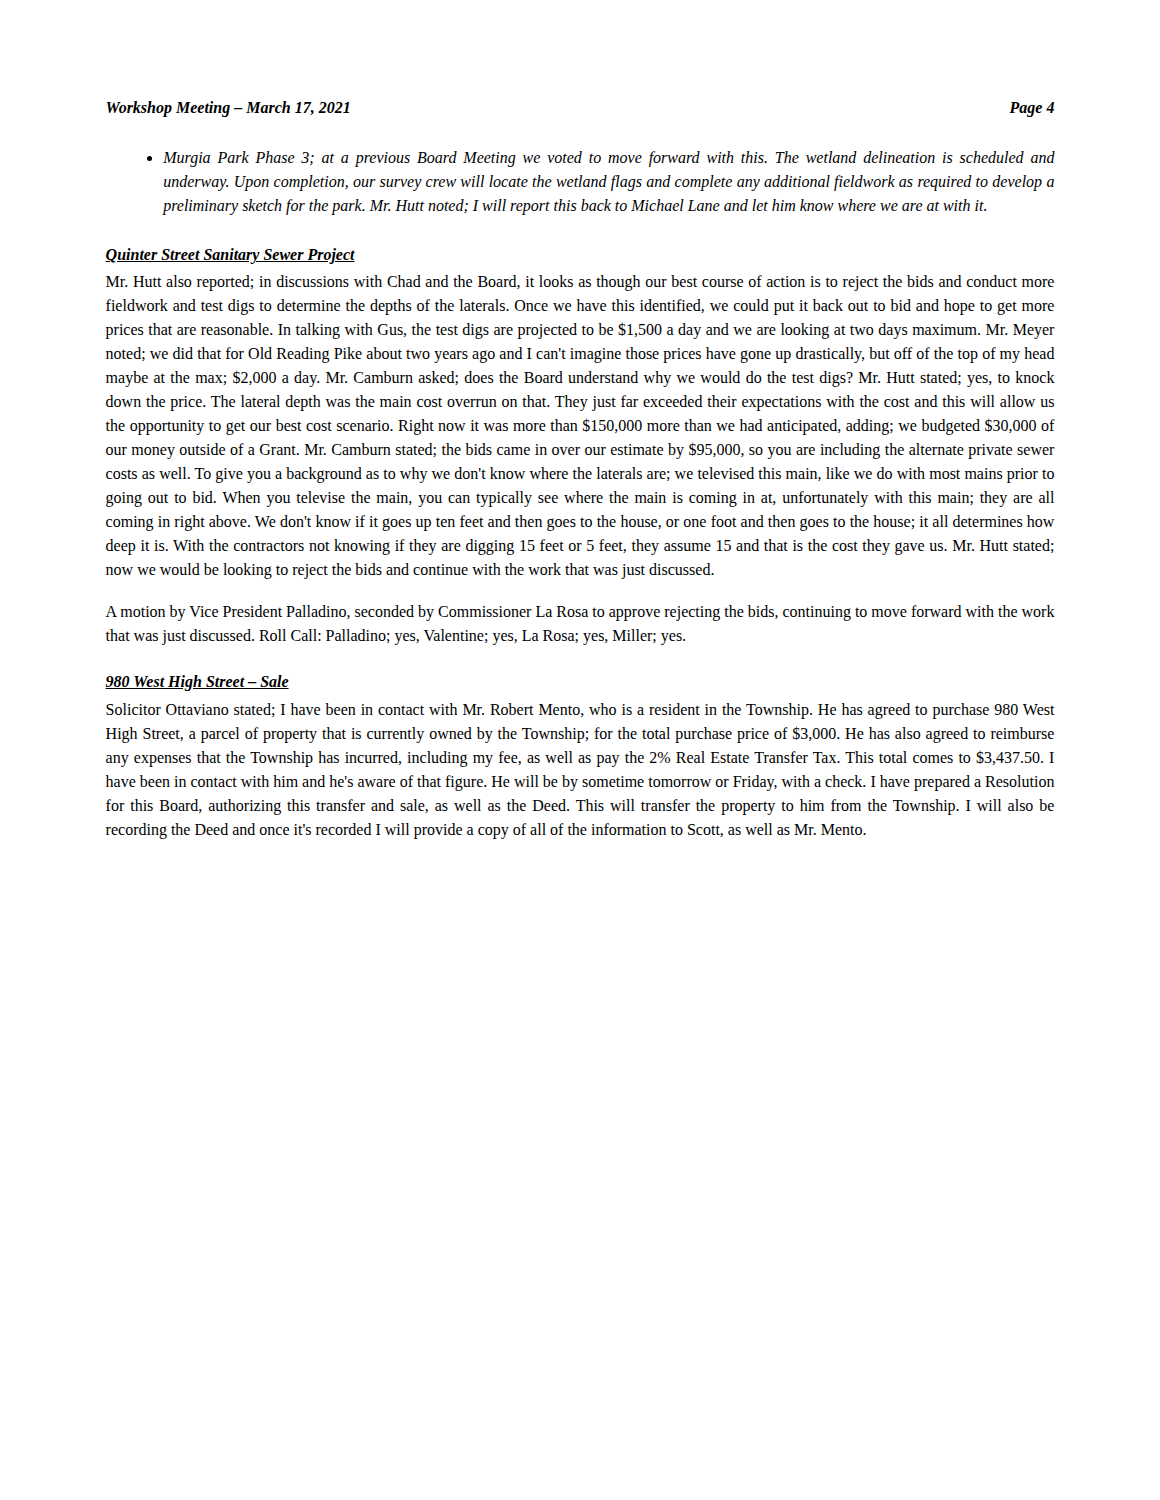Workshop Meeting – March 17, 2021 Page 4
Murgia Park Phase 3; at a previous Board Meeting we voted to move forward with this. The wetland delineation is scheduled and underway. Upon completion, our survey crew will locate the wetland flags and complete any additional fieldwork as required to develop a preliminary sketch for the park. Mr. Hutt noted; I will report this back to Michael Lane and let him know where we are at with it.
Quinter Street Sanitary Sewer Project
Mr. Hutt also reported; in discussions with Chad and the Board, it looks as though our best course of action is to reject the bids and conduct more fieldwork and test digs to determine the depths of the laterals. Once we have this identified, we could put it back out to bid and hope to get more prices that are reasonable. In talking with Gus, the test digs are projected to be $1,500 a day and we are looking at two days maximum. Mr. Meyer noted; we did that for Old Reading Pike about two years ago and I can't imagine those prices have gone up drastically, but off of the top of my head maybe at the max; $2,000 a day. Mr. Camburn asked; does the Board understand why we would do the test digs? Mr. Hutt stated; yes, to knock down the price. The lateral depth was the main cost overrun on that. They just far exceeded their expectations with the cost and this will allow us the opportunity to get our best cost scenario. Right now it was more than $150,000 more than we had anticipated, adding; we budgeted $30,000 of our money outside of a Grant. Mr. Camburn stated; the bids came in over our estimate by $95,000, so you are including the alternate private sewer costs as well. To give you a background as to why we don't know where the laterals are; we televised this main, like we do with most mains prior to going out to bid. When you televise the main, you can typically see where the main is coming in at, unfortunately with this main; they are all coming in right above. We don't know if it goes up ten feet and then goes to the house, or one foot and then goes to the house; it all determines how deep it is. With the contractors not knowing if they are digging 15 feet or 5 feet, they assume 15 and that is the cost they gave us. Mr. Hutt stated; now we would be looking to reject the bids and continue with the work that was just discussed.
A motion by Vice President Palladino, seconded by Commissioner La Rosa to approve rejecting the bids, continuing to move forward with the work that was just discussed. Roll Call: Palladino; yes, Valentine; yes, La Rosa; yes, Miller; yes.
980 West High Street – Sale
Solicitor Ottaviano stated; I have been in contact with Mr. Robert Mento, who is a resident in the Township. He has agreed to purchase 980 West High Street, a parcel of property that is currently owned by the Township; for the total purchase price of $3,000. He has also agreed to reimburse any expenses that the Township has incurred, including my fee, as well as pay the 2% Real Estate Transfer Tax. This total comes to $3,437.50. I have been in contact with him and he's aware of that figure. He will be by sometime tomorrow or Friday, with a check. I have prepared a Resolution for this Board, authorizing this transfer and sale, as well as the Deed. This will transfer the property to him from the Township. I will also be recording the Deed and once it's recorded I will provide a copy of all of the information to Scott, as well as Mr. Mento.